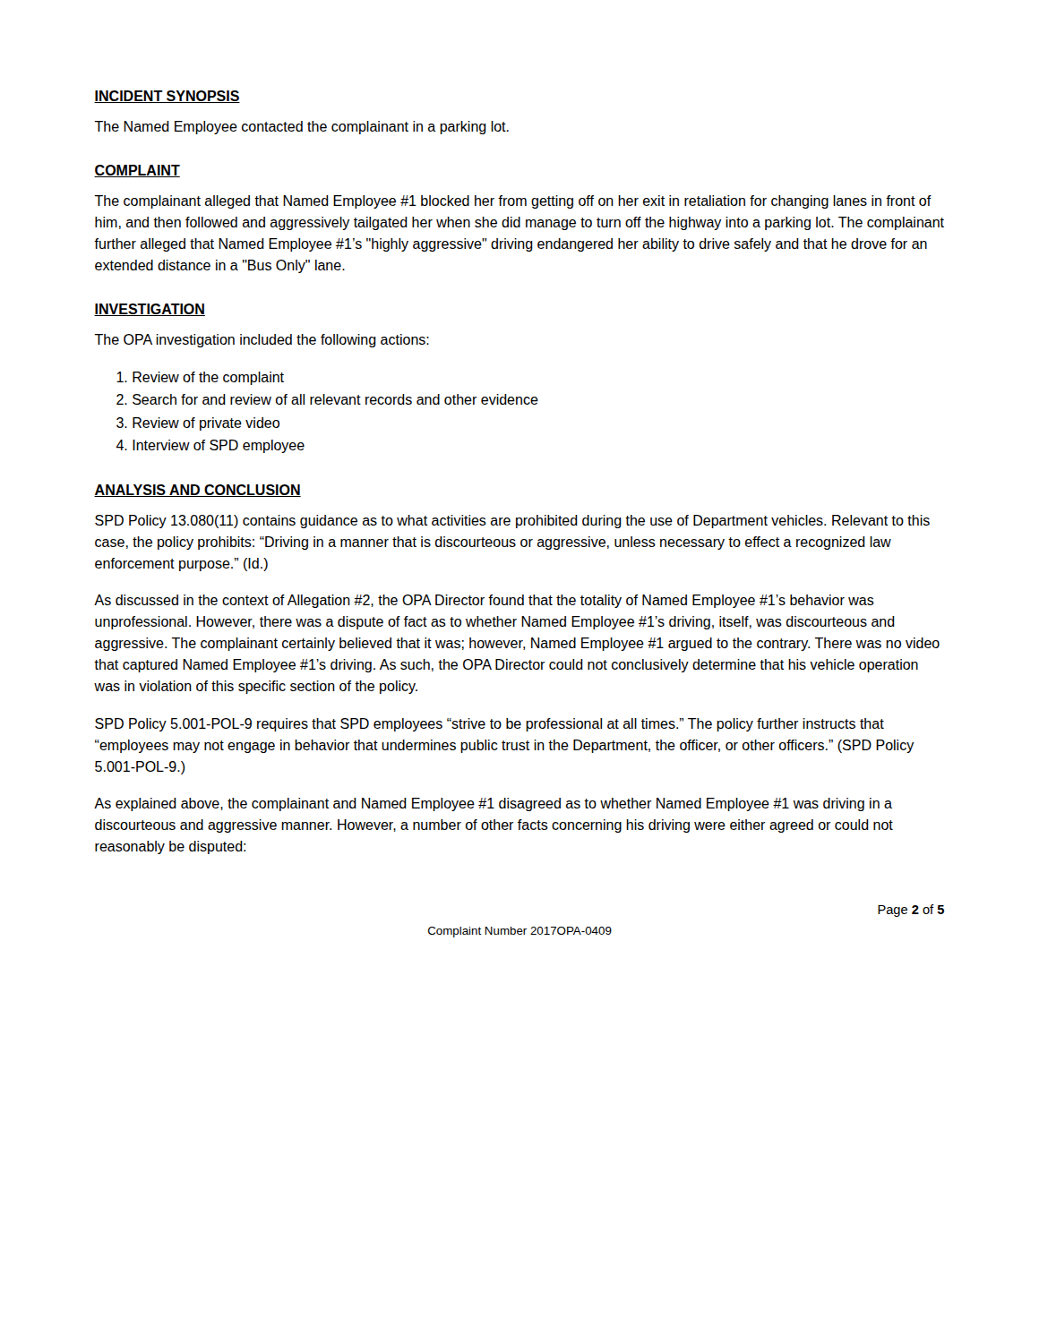INCIDENT SYNOPSIS
The Named Employee contacted the complainant in a parking lot.
COMPLAINT
The complainant alleged that Named Employee #1 blocked her from getting off on her exit in retaliation for changing lanes in front of him, and then followed and aggressively tailgated her when she did manage to turn off the highway into a parking lot. The complainant further alleged that Named Employee #1’s "highly aggressive" driving endangered her ability to drive safely and that he drove for an extended distance in a "Bus Only" lane.
INVESTIGATION
The OPA investigation included the following actions:
Review of the complaint
Search for and review of all relevant records and other evidence
Review of private video
Interview of SPD employee
ANALYSIS AND CONCLUSION
SPD Policy 13.080(11) contains guidance as to what activities are prohibited during the use of Department vehicles. Relevant to this case, the policy prohibits: “Driving in a manner that is discourteous or aggressive, unless necessary to effect a recognized law enforcement purpose.” (Id.)
As discussed in the context of Allegation #2, the OPA Director found that the totality of Named Employee #1’s behavior was unprofessional. However, there was a dispute of fact as to whether Named Employee #1’s driving, itself, was discourteous and aggressive. The complainant certainly believed that it was; however, Named Employee #1 argued to the contrary. There was no video that captured Named Employee #1’s driving. As such, the OPA Director could not conclusively determine that his vehicle operation was in violation of this specific section of the policy.
SPD Policy 5.001-POL-9 requires that SPD employees “strive to be professional at all times.” The policy further instructs that “employees may not engage in behavior that undermines public trust in the Department, the officer, or other officers.” (SPD Policy 5.001-POL-9.)
As explained above, the complainant and Named Employee #1 disagreed as to whether Named Employee #1 was driving in a discourteous and aggressive manner. However, a number of other facts concerning his driving were either agreed or could not reasonably be disputed:
Page 2 of 5
Complaint Number 2017OPA-0409